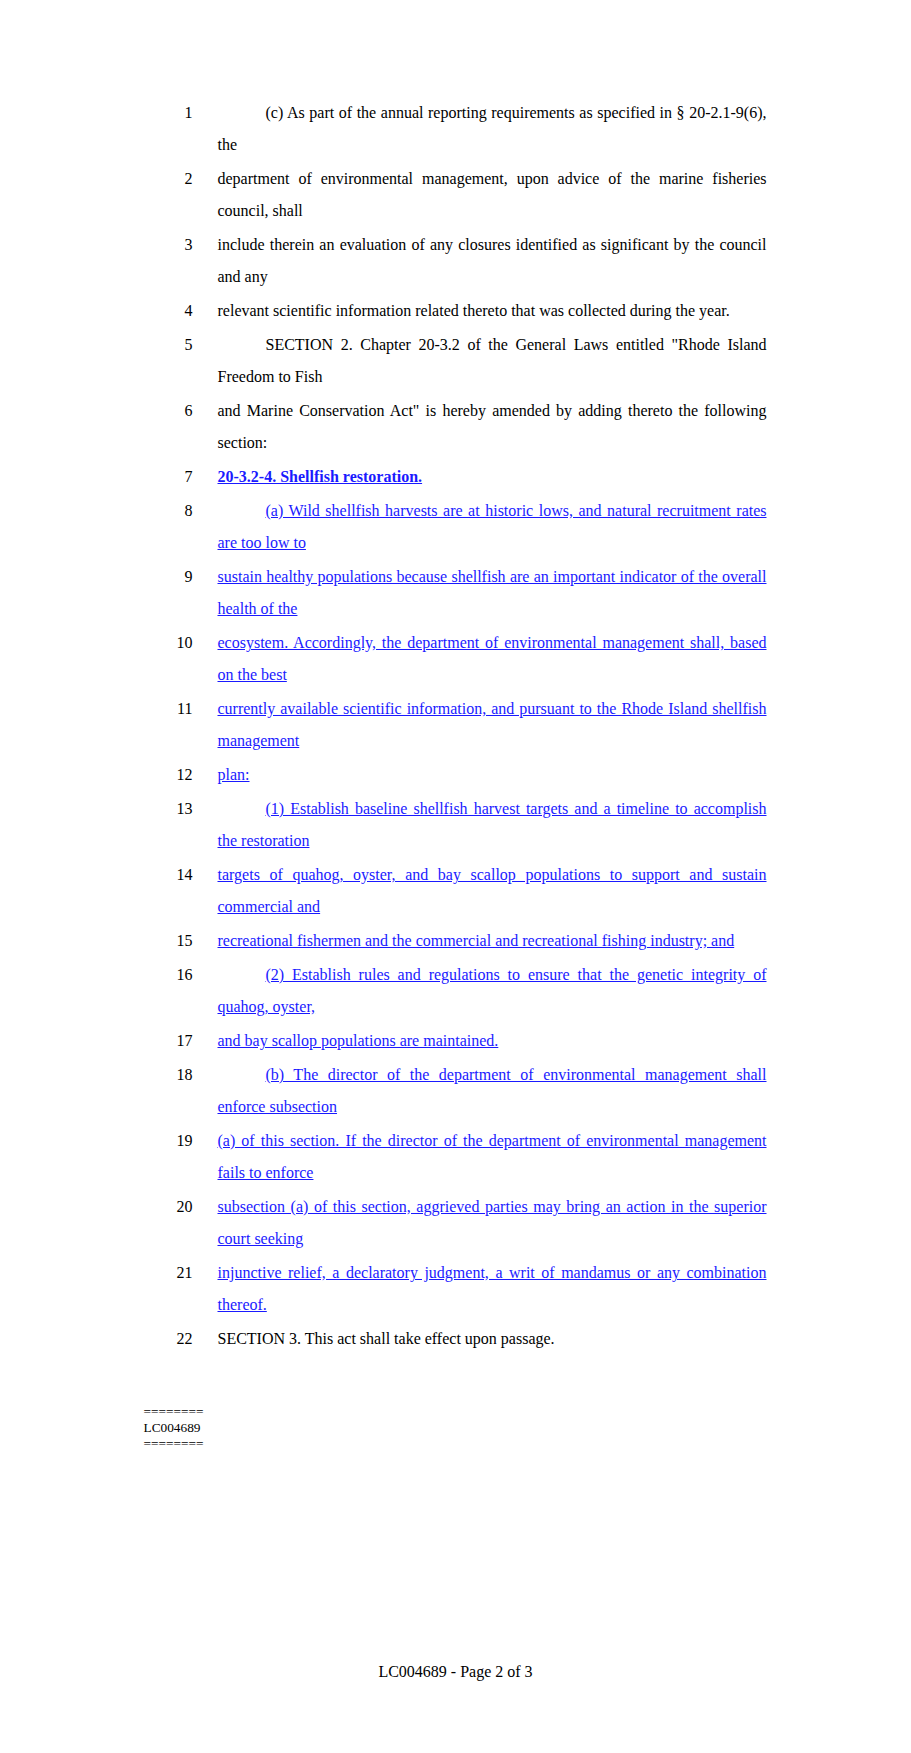| 1 | (c) As part of the annual reporting requirements as specified in § 20-2.1-9(6), the |
| 2 | department of environmental management, upon advice of the marine fisheries council, shall |
| 3 | include therein an evaluation of any closures identified as significant by the council and any |
| 4 | relevant scientific information related thereto that was collected during the year. |
| 5 | SECTION 2. Chapter 20-3.2 of the General Laws entitled "Rhode Island Freedom to Fish |
| 6 | and Marine Conservation Act" is hereby amended by adding thereto the following section: |
| 7 | 20-3.2-4. Shellfish restoration. |
| 8 | (a) Wild shellfish harvests are at historic lows, and natural recruitment rates are too low to |
| 9 | sustain healthy populations because shellfish are an important indicator of the overall health of the |
| 10 | ecosystem. Accordingly, the department of environmental management shall, based on the best |
| 11 | currently available scientific information, and pursuant to the Rhode Island shellfish management |
| 12 | plan: |
| 13 | (1) Establish baseline shellfish harvest targets and a timeline to accomplish the restoration |
| 14 | targets of quahog, oyster, and bay scallop populations to support and sustain commercial and |
| 15 | recreational fishermen and the commercial and recreational fishing industry; and |
| 16 | (2) Establish rules and regulations to ensure that the genetic integrity of quahog, oyster, |
| 17 | and bay scallop populations are maintained. |
| 18 | (b) The director of the department of environmental management shall enforce subsection |
| 19 | (a) of this section. If the director of the department of environmental management fails to enforce |
| 20 | subsection (a) of this section, aggrieved parties may bring an action in the superior court seeking |
| 21 | injunctive relief, a declaratory judgment, a writ of mandamus or any combination thereof. |
| 22 | SECTION 3. This act shall take effect upon passage. |
========
LC004689
========
LC004689 - Page 2 of 3